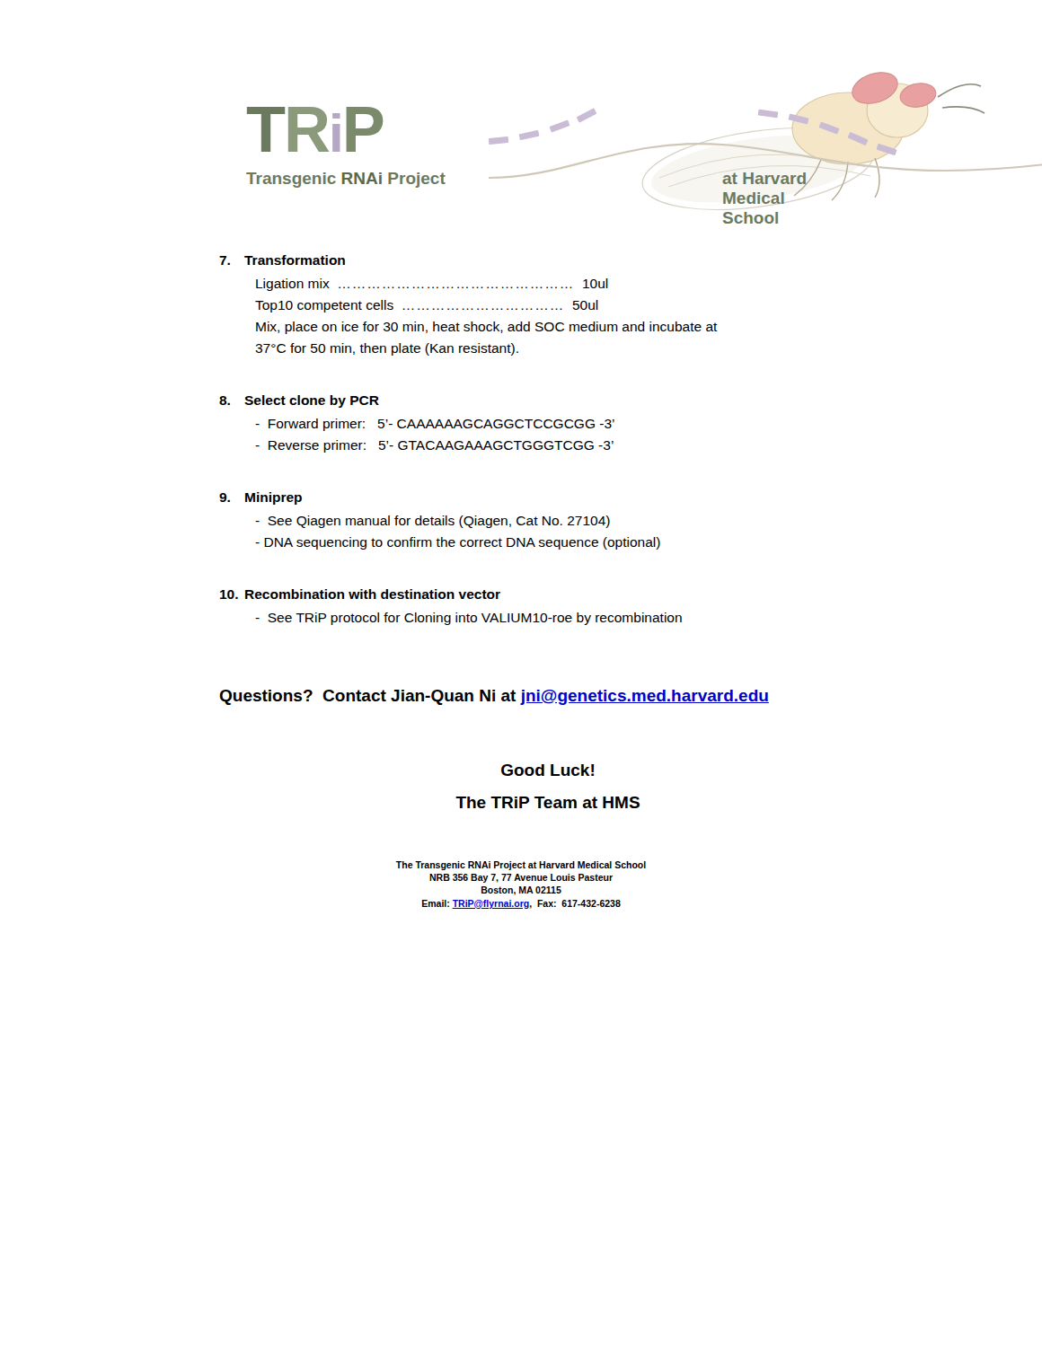TRiP
Transgenic RNAi Project
at Harvard Medical School
7. Transformation
Ligation mix ………………………………………… 10ul
Top10 competent cells …………………………… 50ul
Mix, place on ice for 30 min, heat shock, add SOC medium and incubate at
37°C for 50 min, then plate (Kan resistant).
8. Select clone by PCR
- Forward primer: 5’- CAAAAAAGCAGGCTCCGCGG -3’
- Reverse primer: 5’- GTACAAGAAAGCTGGGTCGG -3’
9. Miniprep
- See Qiagen manual for details (Qiagen, Cat No. 27104)
- DNA sequencing to confirm the correct DNA sequence (optional)
10. Recombination with destination vector
- See TRiP protocol for Cloning into VALIUM10-roe by recombination
Questions? Contact Jian-Quan Ni at jni@genetics.med.harvard.edu
Good Luck!
The TRiP Team at HMS
The Transgenic RNAi Project at Harvard Medical School
NRB 356 Bay 7, 77 Avenue Louis Pasteur
Boston, MA 02115
Email: TRiP@flyrnai.org, Fax: 617-432-6238